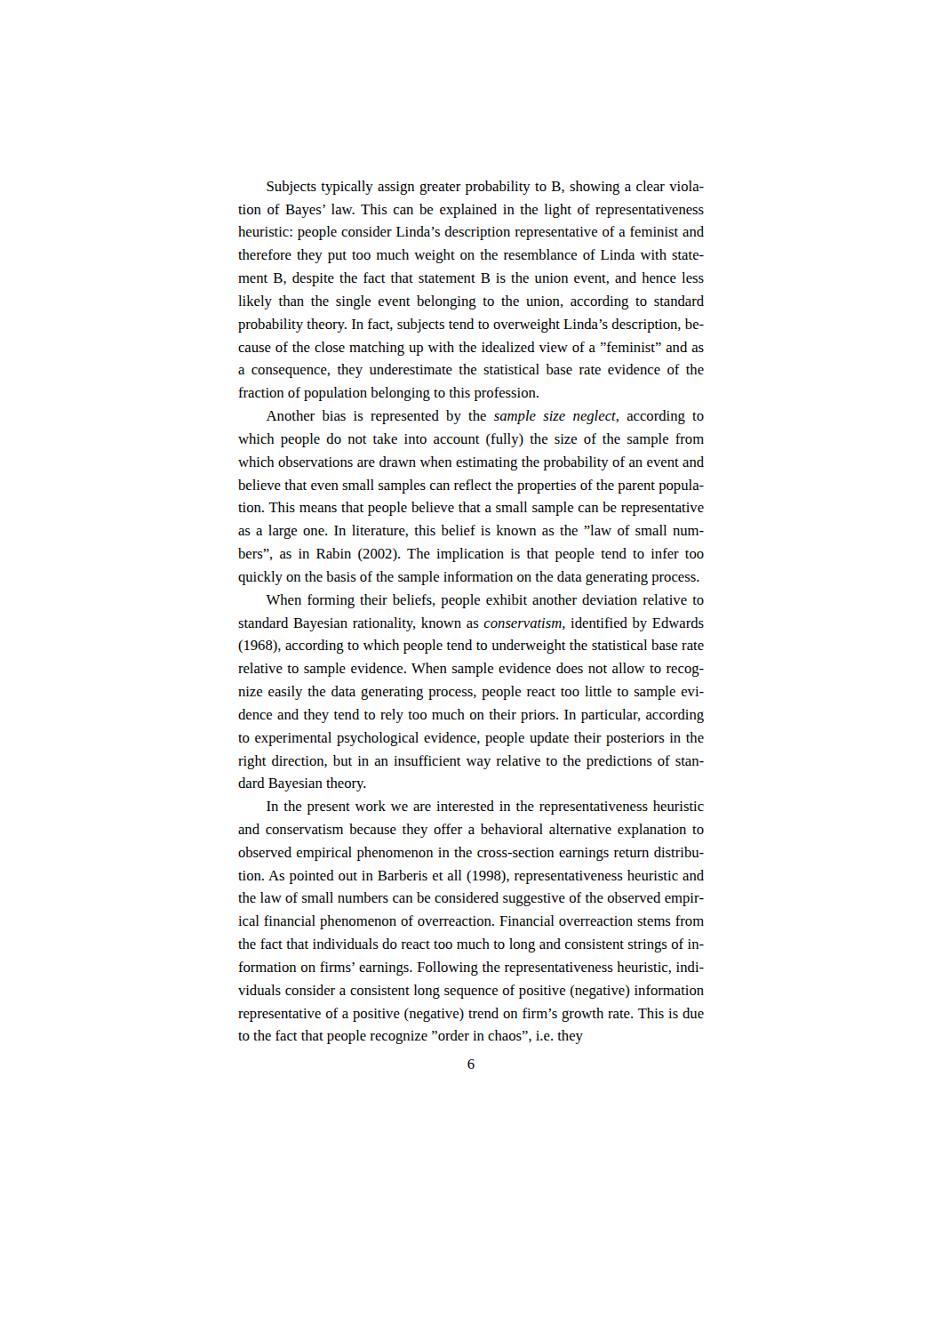Subjects typically assign greater probability to B, showing a clear violation of Bayes’ law. This can be explained in the light of representativeness heuristic: people consider Linda’s description representative of a feminist and therefore they put too much weight on the resemblance of Linda with statement B, despite the fact that statement B is the union event, and hence less likely than the single event belonging to the union, according to standard probability theory. In fact, subjects tend to overweight Linda’s description, because of the close matching up with the idealized view of a ”feminist” and as a consequence, they underestimate the statistical base rate evidence of the fraction of population belonging to this profession.
Another bias is represented by the sample size neglect, according to which people do not take into account (fully) the size of the sample from which observations are drawn when estimating the probability of an event and believe that even small samples can reflect the properties of the parent population. This means that people believe that a small sample can be representative as a large one. In literature, this belief is known as the ”law of small numbers”, as in Rabin (2002). The implication is that people tend to infer too quickly on the basis of the sample information on the data generating process.
When forming their beliefs, people exhibit another deviation relative to standard Bayesian rationality, known as conservatism, identified by Edwards (1968), according to which people tend to underweight the statistical base rate relative to sample evidence. When sample evidence does not allow to recognize easily the data generating process, people react too little to sample evidence and they tend to rely too much on their priors. In particular, according to experimental psychological evidence, people update their posteriors in the right direction, but in an insufficient way relative to the predictions of standard Bayesian theory.
In the present work we are interested in the representativeness heuristic and conservatism because they offer a behavioral alternative explanation to observed empirical phenomenon in the cross-section earnings return distribution. As pointed out in Barberis et all (1998), representativeness heuristic and the law of small numbers can be considered suggestive of the observed empirical financial phenomenon of overreaction. Financial overreaction stems from the fact that individuals do react too much to long and consistent strings of information on firms’ earnings. Following the representativeness heuristic, individuals consider a consistent long sequence of positive (negative) information representative of a positive (negative) trend on firm’s growth rate. This is due to the fact that people recognize ”order in chaos”, i.e. they
6